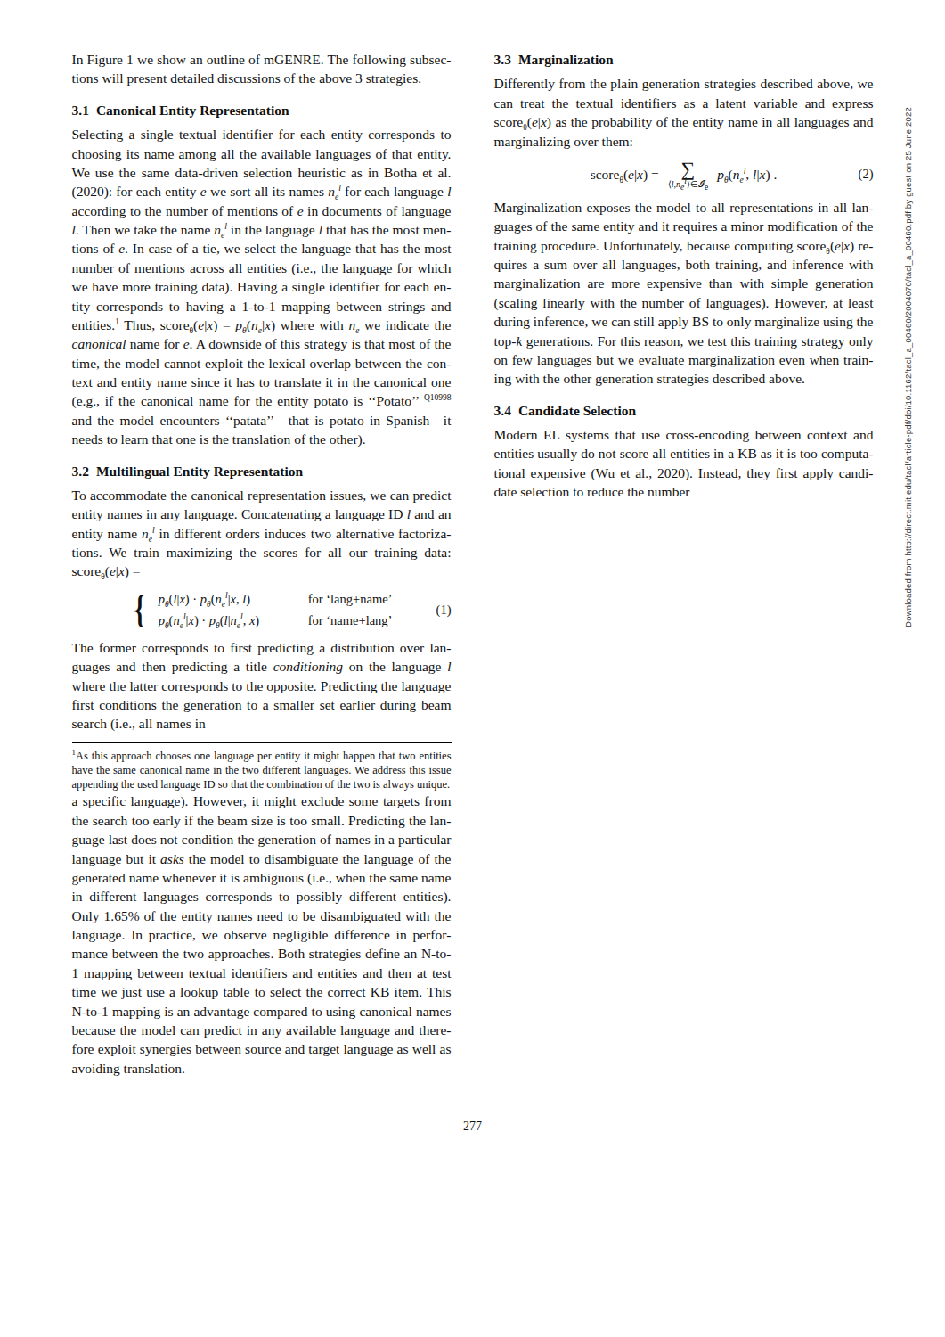Downloaded from http://direct.mit.edu/tacl/article-pdf/doi/10.1162/tacl_a_00460/2004070/tacl_a_00460.pdf by guest on 25 June 2022
In Figure 1 we show an outline of mGENRE. The following subsections will present detailed discussions of the above 3 strategies.
3.1 Canonical Entity Representation
Selecting a single textual identifier for each entity corresponds to choosing its name among all the available languages of that entity. We use the same data-driven selection heuristic as in Botha et al. (2020): for each entity e we sort all its names nel for each language l according to the number of mentions of e in documents of language l. Then we take the name nel in the language l that has the most mentions of e. In case of a tie, we select the language that has the most number of mentions across all entities (i.e., the language for which we have more training data). Having a single identifier for each entity corresponds to having a 1-to-1 mapping between strings and entities.1 Thus, scoreθ(e|x) = pθ(ne|x) where with ne we indicate the canonical name for e. A downside of this strategy is that most of the time, the model cannot exploit the lexical overlap between the context and entity name since it has to translate it in the canonical one (e.g., if the canonical name for the entity potato is ‘‘Potato’’ Q10998 and the model encounters ‘‘patata’’—that is potato in Spanish—it needs to learn that one is the translation of the other).
3.2 Multilingual Entity Representation
To accommodate the canonical representation issues, we can predict entity names in any language. Concatenating a language ID l and an entity name nel in different orders induces two alternative factorizations. We train maximizing the scores for all our training data: scoreθ(e|x) =
{ pθ(l|x) · pθ(nel|x, l) for ‘lang+name’ pθ(nel|x) · pθ(l|nel, x) for ‘name+lang’ (1)
The former corresponds to first predicting a distribution over languages and then predicting a title conditioning on the language l where the latter corresponds to the opposite. Predicting the language first conditions the generation to a smaller set earlier during beam search (i.e., all names in
1As this approach chooses one language per entity it might happen that two entities have the same canonical name in the two different languages. We address this issue appending the used language ID so that the combination of the two is always unique.
a specific language). However, it might exclude some targets from the search too early if the beam size is too small. Predicting the language last does not condition the generation of names in a particular language but it asks the model to disambiguate the language of the generated name whenever it is ambiguous (i.e., when the same name in different languages corresponds to possibly different entities). Only 1.65% of the entity names need to be disambiguated with the language. In practice, we observe negligible difference in performance between the two approaches. Both strategies define an N-to-1 mapping between textual identifiers and entities and then at test time we just use a lookup table to select the correct KB item. This N-to-1 mapping is an advantage compared to using canonical names because the model can predict in any available language and therefore exploit synergies between source and target language as well as avoiding translation.
3.3 Marginalization
Differently from the plain generation strategies described above, we can treat the textual identifiers as a latent variable and express scoreθ(e|x) as the probability of the entity name in all languages and marginalizing over them:
scoreθ(e|x) = ∑⟨l,nel⟩∈𝓘e pθ(nel, l|x) . (2)
Marginalization exposes the model to all representations in all languages of the same entity and it requires a minor modification of the training procedure. Unfortunately, because computing scoreθ(e|x) requires a sum over all languages, both training, and inference with marginalization are more expensive than with simple generation (scaling linearly with the number of languages). However, at least during inference, we can still apply BS to only marginalize using the top-k generations. For this reason, we test this training strategy only on few languages but we evaluate marginalization even when training with the other generation strategies described above.
3.4 Candidate Selection
Modern EL systems that use cross-encoding between context and entities usually do not score all entities in a KB as it is too computational expensive (Wu et al., 2020). Instead, they first apply candidate selection to reduce the number
277